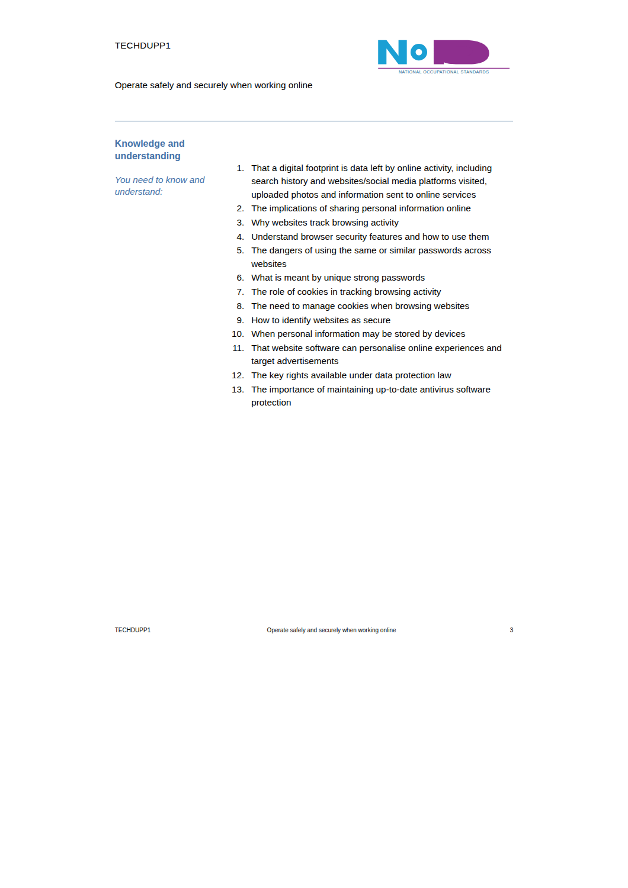TECHDUPP1
Operate safely and securely when working online
NATIONAL OCCUPATIONAL STANDARDS
Knowledge and understanding
You need to know and understand:
That a digital footprint is data left by online activity, including search history and websites/social media platforms visited, uploaded photos and information sent to online services
The implications of sharing personal information online
Why websites track browsing activity
Understand browser security features and how to use them
The dangers of using the same or similar passwords across websites
What is meant by unique strong passwords
The role of cookies in tracking browsing activity
The need to manage cookies when browsing websites
How to identify websites as secure
When personal information may be stored by devices
That website software can personalise online experiences and target advertisements
The key rights available under data protection law
The importance of maintaining up-to-date antivirus software protection
TECHDUPP1
Operate safely and securely when working online
3